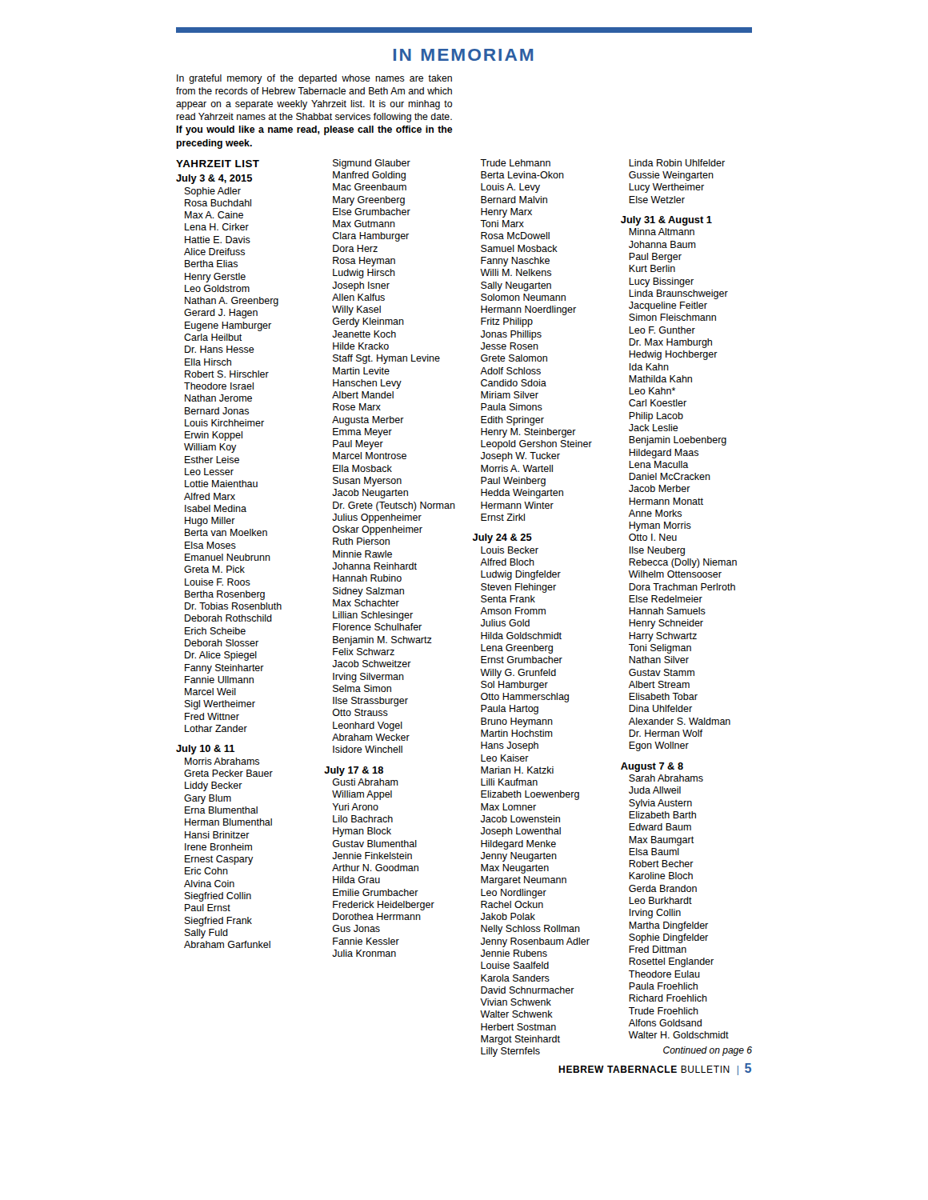IN MEMORIAM
In grateful memory of the departed whose names are taken from the records of Hebrew Tabernacle and Beth Am and which appear on a separate weekly Yahrzeit list. It is our minhag to read Yahrzeit names at the Shabbat services following the date. If you would like a name read, please call the office in the preceding week.
YAHRZEIT LIST
July 3 & 4, 2015
Sophie Adler
Rosa Buchdahl
Max A. Caine
Lena H. Cirker
Hattie E. Davis
Alice Dreifuss
Bertha Elias
Henry Gerstle
Leo Goldstrom
Nathan A. Greenberg
Gerard J. Hagen
Eugene Hamburger
Carla Heilbut
Dr. Hans Hesse
Ella Hirsch
Robert S. Hirschler
Theodore Israel
Nathan Jerome
Bernard Jonas
Louis Kirchheimer
Erwin Koppel
William Koy
Esther Leise
Leo Lesser
Lottie Maienthau
Alfred Marx
Isabel Medina
Hugo Miller
Berta van Moelken
Elsa Moses
Emanuel Neubrunn
Greta M. Pick
Louise F. Roos
Bertha Rosenberg
Dr. Tobias Rosenbluth
Deborah Rothschild
Erich Scheibe
Deborah Slosser
Dr. Alice Spiegel
Fanny Steinharter
Fannie Ullmann
Marcel Weil
Sigl Wertheimer
Fred Wittner
Lothar Zander
July 10 & 11
Morris Abrahams
Greta Pecker Bauer
Liddy Becker
Gary Blum
Erna Blumenthal
Herman Blumenthal
Hansi Brinitzer
Irene Bronheim
Ernest Caspary
Eric Cohn
Alvina Coin
Siegfried Collin
Paul Ernst
Siegfried Frank
Sally Fuld
Abraham Garfunkel
Sigmund Glauber
Manfred Golding
Mac Greenbaum
Mary Greenberg
Else Grumbacher
Max Gutmann
Clara Hamburger
Dora Herz
Rosa Heyman
Ludwig Hirsch
Joseph Isner
Allen Kalfus
Willy Kasel
Gerdy Kleinman
Jeanette Koch
Hilde Kracko
Staff Sgt. Hyman Levine
Martin Levite
Hanschen Levy
Albert Mandel
Rose Marx
Augusta Merber
Emma Meyer
Paul Meyer
Marcel Montrose
Ella Mosback
Susan Myerson
Jacob Neugarten
Dr. Grete (Teutsch) Norman
Julius Oppenheimer
Oskar Oppenheimer
Ruth Pierson
Minnie Rawle
Johanna Reinhardt
Hannah Rubino
Sidney Salzman
Max Schachter
Lillian Schlesinger
Florence Schulhafer
Benjamin M. Schwartz
Felix Schwarz
Jacob Schweitzer
Irving Silverman
Selma Simon
Ilse Strassburger
Otto Strauss
Leonhard Vogel
Abraham Wecker
Isidore Winchell
July 17 & 18
Gusti Abraham
William Appel
Yuri Arono
Lilo Bachrach
Hyman Block
Gustav Blumenthal
Jennie Finkelstein
Arthur N. Goodman
Hilda Grau
Emilie Grumbacher
Frederick Heidelberger
Dorothea Herrmann
Gus Jonas
Fannie Kessler
Julia Kronman
Trude Lehmann
Berta Levina-Okon
Louis A. Levy
Bernard Malvin
Henry Marx
Toni Marx
Rosa McDowell
Samuel Mosback
Fanny Naschke
Willi M. Nelkens
Sally Neugarten
Solomon Neumann
Hermann Noerdlinger
Fritz Philipp
Jonas Phillips
Jesse Rosen
Grete Salomon
Adolf Schloss
Candido Sdoia
Miriam Silver
Paula Simons
Edith Springer
Henry M. Steinberger
Leopold Gershon Steiner
Joseph W. Tucker
Morris A. Wartell
Paul Weinberg
Hedda Weingarten
Hermann Winter
Ernst Zirkl
July 24 & 25
Louis Becker
Alfred Bloch
Ludwig Dingfelder
Steven Flehinger
Senta Frank
Amson Fromm
Julius Gold
Hilda Goldschmidt
Lena Greenberg
Ernst Grumbacher
Willy G. Grunfeld
Sol Hamburger
Otto Hammerschlag
Paula Hartog
Bruno Heymann
Martin Hochstim
Hans Joseph
Leo Kaiser
Marian H. Katzki
Lilli Kaufman
Elizabeth Loewenberg
Max Lomner
Jacob Lowenstein
Joseph Lowenthal
Hildegard Menke
Jenny Neugarten
Max Neugarten
Margaret Neumann
Leo Nordlinger
Rachel Ockun
Jakob Polak
Nelly Schloss Rollman
Jenny Rosenbaum Adler
Jennie Rubens
Louise Saalfeld
Karola Sanders
David Schnurmacher
Vivian Schwenk
Walter Schwenk
Herbert Sostman
Margot Steinhardt
Lilly Sternfels
Linda Robin Uhlfelder
Gussie Weingarten
Lucy Wertheimer
Else Wetzler
July 31 & August 1
Minna Altmann
Johanna Baum
Paul Berger
Kurt Berlin
Lucy Bissinger
Linda Braunschweiger
Jacqueline Feitler
Simon Fleischmann
Leo F. Gunther
Dr. Max Hamburgh
Hedwig Hochberger
Ida Kahn
Mathilda Kahn
Leo Kahn*
Carl Koestler
Philip Lacob
Jack Leslie
Benjamin Loebenberg
Hildegard Maas
Lena Maculla
Daniel McCracken
Jacob Merber
Hermann Monatt
Anne Morks
Hyman Morris
Otto I. Neu
Ilse Neuberg
Rebecca (Dolly) Nieman
Wilhelm Ottensooser
Dora Trachman Perlroth
Else Redelmeier
Hannah Samuels
Henry Schneider
Harry Schwartz
Toni Seligman
Nathan Silver
Gustav Stamm
Albert Stream
Elisabeth Tobar
Dina Uhlfelder
Alexander S. Waldman
Dr. Herman Wolf
Egon Wollner
August 7 & 8
Sarah Abrahams
Juda Allweil
Sylvia Austern
Elizabeth Barth
Edward Baum
Max Baumgart
Elsa Bauml
Robert Becher
Karoline Bloch
Gerda Brandon
Leo Burkhardt
Irving Collin
Martha Dingfelder
Sophie Dingfelder
Fred Dittman
Rosettel Englander
Theodore Eulau
Paula Froehlich
Richard Froehlich
Trude Froehlich
Alfons Goldsand
Walter H. Goldschmidt
Continued on page 6
HEBREW TABERNACLE BULLETIN |5